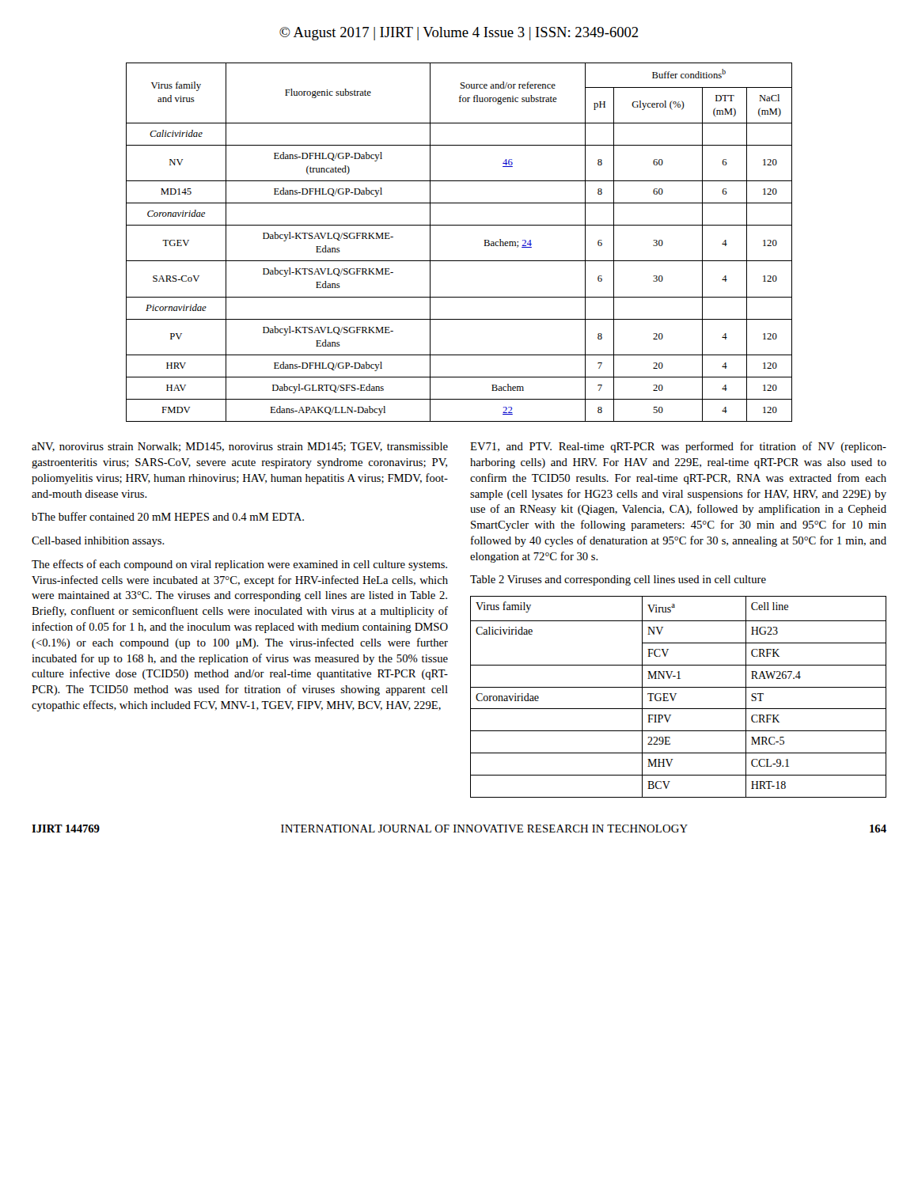© August 2017 | IJIRT | Volume 4 Issue 3 | ISSN: 2349-6002
| Virus family and virus | Fluorogenic substrate | Source and/or reference for fluorogenic substrate | Buffer conditions b |
| --- | --- | --- | --- |
| pH | Glycerol (%) | DTT (mM) | NaCl (mM) |
| Caliciviridae | | | | | | |
| NV | Edans-DFHLQ/GP-Dabcyl (truncated) | 46 | 8 | 60 | 6 | 120 |
| MD145 | Edans-DFHLQ/GP-Dabcyl | | 8 | 60 | 6 | 120 |
| Coronaviridae | | | | | | |
| TGEV | Dabcyl-KTSAVLQ/SGFRKME- Edans | Bachem; 24 | 6 | 30 | 4 | 120 |
| SARS-CoV | Dabcyl-KTSAVLQ/SGFRKME- Edans | | 6 | 30 | 4 | 120 |
| Picornaviridae | | | | | | |
| PV | Dabcyl-KTSAVLQ/SGFRKME- Edans | | 8 | 20 | 4 | 120 |
| HRV | Edans-DFHLQ/GP-Dabcyl | | 7 | 20 | 4 | 120 |
| HAV | Dabcyl-GLRTQ/SFS-Edans | Bachem | 7 | 20 | 4 | 120 |
| FMDV | Edans-APAKQ/LLN-Dabcyl | 22 | 8 | 50 | 4 | 120 |
aNV, norovirus strain Norwalk; MD145, norovirus strain MD145; TGEV, transmissible gastroenteritis virus; SARS-CoV, severe acute respiratory syndrome coronavirus; PV, poliomyelitis virus; HRV, human rhinovirus; HAV, human hepatitis A virus; FMDV, foot-and-mouth disease virus.
bThe buffer contained 20 mM HEPES and 0.4 mM EDTA.
Cell-based inhibition assays.
The effects of each compound on viral replication were examined in cell culture systems. Virus-infected cells were incubated at 37°C, except for HRV-infected HeLa cells, which were maintained at 33°C. The viruses and corresponding cell lines are listed in Table 2. Briefly, confluent or semiconfluent cells were inoculated with virus at a multiplicity of infection of 0.05 for 1 h, and the inoculum was replaced with medium containing DMSO (<0.1%) or each compound (up to 100 μM). The virus-infected cells were further incubated for up to 168 h, and the replication of virus was measured by the 50% tissue culture infective dose (TCID50) method and/or real-time quantitative RT-PCR (qRT-PCR). The TCID50 method was used for titration of viruses showing apparent cell cytopathic effects, which included FCV, MNV-1, TGEV, FIPV, MHV, BCV, HAV, 229E,
EV71, and PTV. Real-time qRT-PCR was performed for titration of NV (replicon-harboring cells) and HRV. For HAV and 229E, real-time qRT-PCR was also used to confirm the TCID50 results. For real-time qRT-PCR, RNA was extracted from each sample (cell lysates for HG23 cells and viral suspensions for HAV, HRV, and 229E) by use of an RNeasy kit (Qiagen, Valencia, CA), followed by amplification in a Cepheid SmartCycler with the following parameters: 45°C for 30 min and 95°C for 10 min followed by 40 cycles of denaturation at 95°C for 30 s, annealing at 50°C for 1 min, and elongation at 72°C for 30 s.
Table 2 Viruses and corresponding cell lines used in cell culture
| Virus family | Virus a | Cell line |
| --- | --- | --- |
| Caliciviridae | NV | HG23 |
| FCV | CRFK |
| | MNV-1 | RAW267.4 |
| Coronaviridae | TGEV | ST |
| | FIPV | CRFK |
| | 229E | MRC-5 |
| | MHV | CCL-9.1 |
| | BCV | HRT-18 |
IJIRT 144769
INTERNATIONAL JOURNAL OF INNOVATIVE RESEARCH IN TECHNOLOGY
164